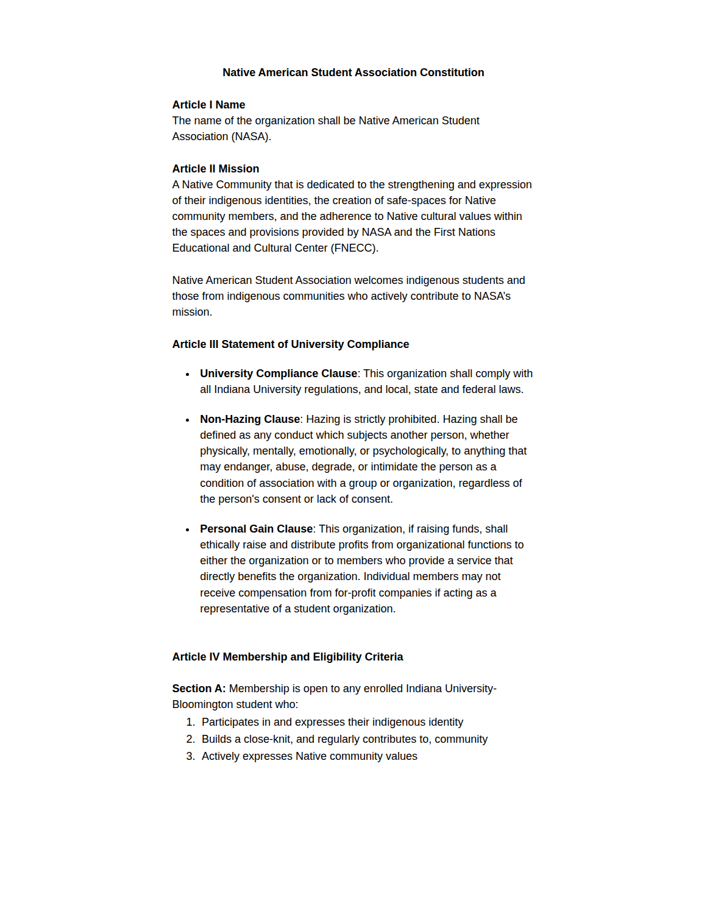Native American Student Association Constitution
Article I Name
The name of the organization shall be Native American Student Association (NASA).
Article II Mission
A Native Community that is dedicated to the strengthening and expression of their indigenous identities, the creation of safe-spaces for Native community members, and the adherence to Native cultural values within the spaces and provisions provided by NASA and the First Nations Educational and Cultural Center (FNECC).
Native American Student Association welcomes indigenous students and those from indigenous communities who actively contribute to NASA’s mission.
Article III Statement of University Compliance
University Compliance Clause: This organization shall comply with all Indiana University regulations, and local, state and federal laws.
Non-Hazing Clause: Hazing is strictly prohibited. Hazing shall be defined as any conduct which subjects another person, whether physically, mentally, emotionally, or psychologically, to anything that may endanger, abuse, degrade, or intimidate the person as a condition of association with a group or organization, regardless of the person's consent or lack of consent.
Personal Gain Clause: This organization, if raising funds, shall ethically raise and distribute profits from organizational functions to either the organization or to members who provide a service that directly benefits the organization. Individual members may not receive compensation from for-profit companies if acting as a representative of a student organization.
Article IV Membership and Eligibility Criteria
Section A: Membership is open to any enrolled Indiana University-Bloomington student who:
Participates in and expresses their indigenous identity
Builds a close-knit, and regularly contributes to, community
Actively expresses Native community values